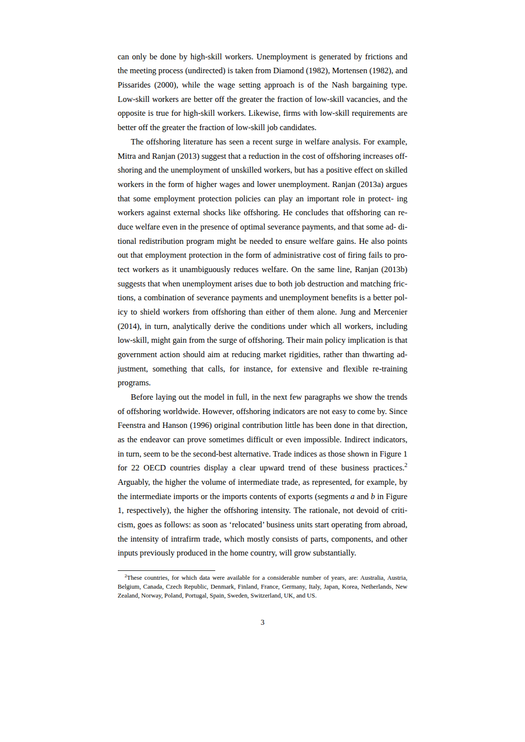can only be done by high-skill workers. Unemployment is generated by frictions and the meeting process (undirected) is taken from Diamond (1982), Mortensen (1982), and Pissarides (2000), while the wage setting approach is of the Nash bargaining type. Low-skill workers are better off the greater the fraction of low-skill vacancies, and the opposite is true for high-skill workers. Likewise, firms with low-skill requirements are better off the greater the fraction of low-skill job candidates.
The offshoring literature has seen a recent surge in welfare analysis. For example, Mitra and Ranjan (2013) suggest that a reduction in the cost of offshoring increases offshoring and the unemployment of unskilled workers, but has a positive effect on skilled workers in the form of higher wages and lower unemployment. Ranjan (2013a) argues that some employment protection policies can play an important role in protect- ing workers against external shocks like offshoring. He concludes that offshoring can reduce welfare even in the presence of optimal severance payments, and that some ad- ditional redistribution program might be needed to ensure welfare gains. He also points out that employment protection in the form of administrative cost of firing fails to pro- tect workers as it unambiguously reduces welfare. On the same line, Ranjan (2013b) suggests that when unemployment arises due to both job destruction and matching frictions, a combination of severance payments and unemployment benefits is a better policy to shield workers from offshoring than either of them alone. Jung and Mercenier (2014), in turn, analytically derive the conditions under which all workers, including low-skill, might gain from the surge of offshoring. Their main policy implication is that government action should aim at reducing market rigidities, rather than thwarting adjustment, something that calls, for instance, for extensive and flexible re-training programs.
Before laying out the model in full, in the next few paragraphs we show the trends of offshoring worldwide. However, offshoring indicators are not easy to come by. Since Feenstra and Hanson (1996) original contribution little has been done in that direction, as the endeavor can prove sometimes difficult or even impossible. Indirect indicators, in turn, seem to be the second-best alternative. Trade indices as those shown in Figure 1 for 22 OECD countries display a clear upward trend of these business practices.2 Arguably, the higher the volume of intermediate trade, as represented, for example, by the intermediate imports or the imports contents of exports (segments a and b in Figure 1, respectively), the higher the offshoring intensity. The rationale, not devoid of criticism, goes as follows: as soon as ‘relocated’ business units start operating from abroad, the intensity of intrafirm trade, which mostly consists of parts, components, and other inputs previously produced in the home country, will grow substantially.
2These countries, for which data were available for a considerable number of years, are: Australia, Austria, Belgium, Canada, Czech Republic, Denmark, Finland, France, Germany, Italy, Japan, Korea, Netherlands, New Zealand, Norway, Poland, Portugal, Spain, Sweden, Switzerland, UK, and US.
3